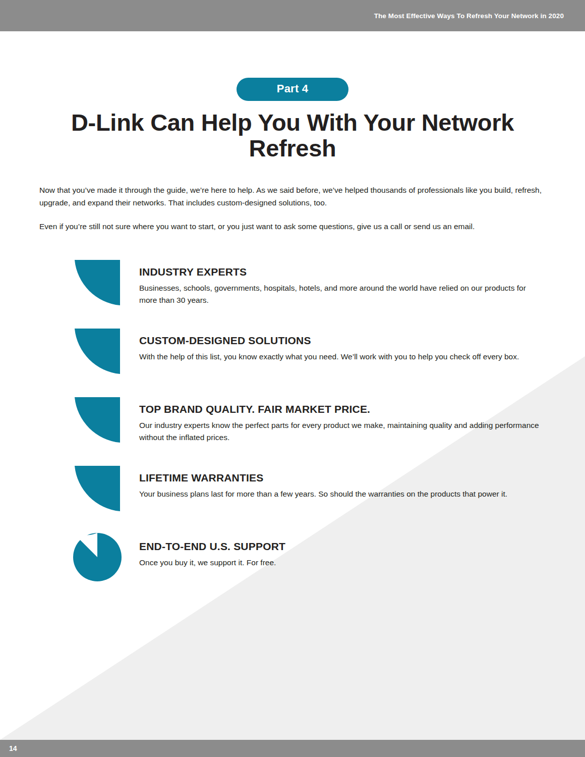The Most Effective Ways To Refresh Your Network in 2020
Part 4
D-Link Can Help You With Your Network Refresh
Now that you’ve made it through the guide, we’re here to help. As we said before, we’ve helped thousands of professionals like you build, refresh, upgrade, and expand their networks. That includes custom-designed solutions, too.
Even if you’re still not sure where you want to start, or you just want to ask some questions, give us a call or send us an email.
INDUSTRY EXPERTS
Businesses, schools, governments, hospitals, hotels, and more around the world have relied on our products for more than 30 years.
CUSTOM-DESIGNED SOLUTIONS
With the help of this list, you know exactly what you need. We’ll work with you to help you check off every box.
TOP BRAND QUALITY. FAIR MARKET PRICE.
Our industry experts know the perfect parts for every product we make, maintaining quality and adding performance without the inflated prices.
LIFETIME WARRANTIES
Your business plans last for more than a few years. So should the warranties on the products that power it.
END-TO-END U.S. SUPPORT
Once you buy it, we support it. For free.
14